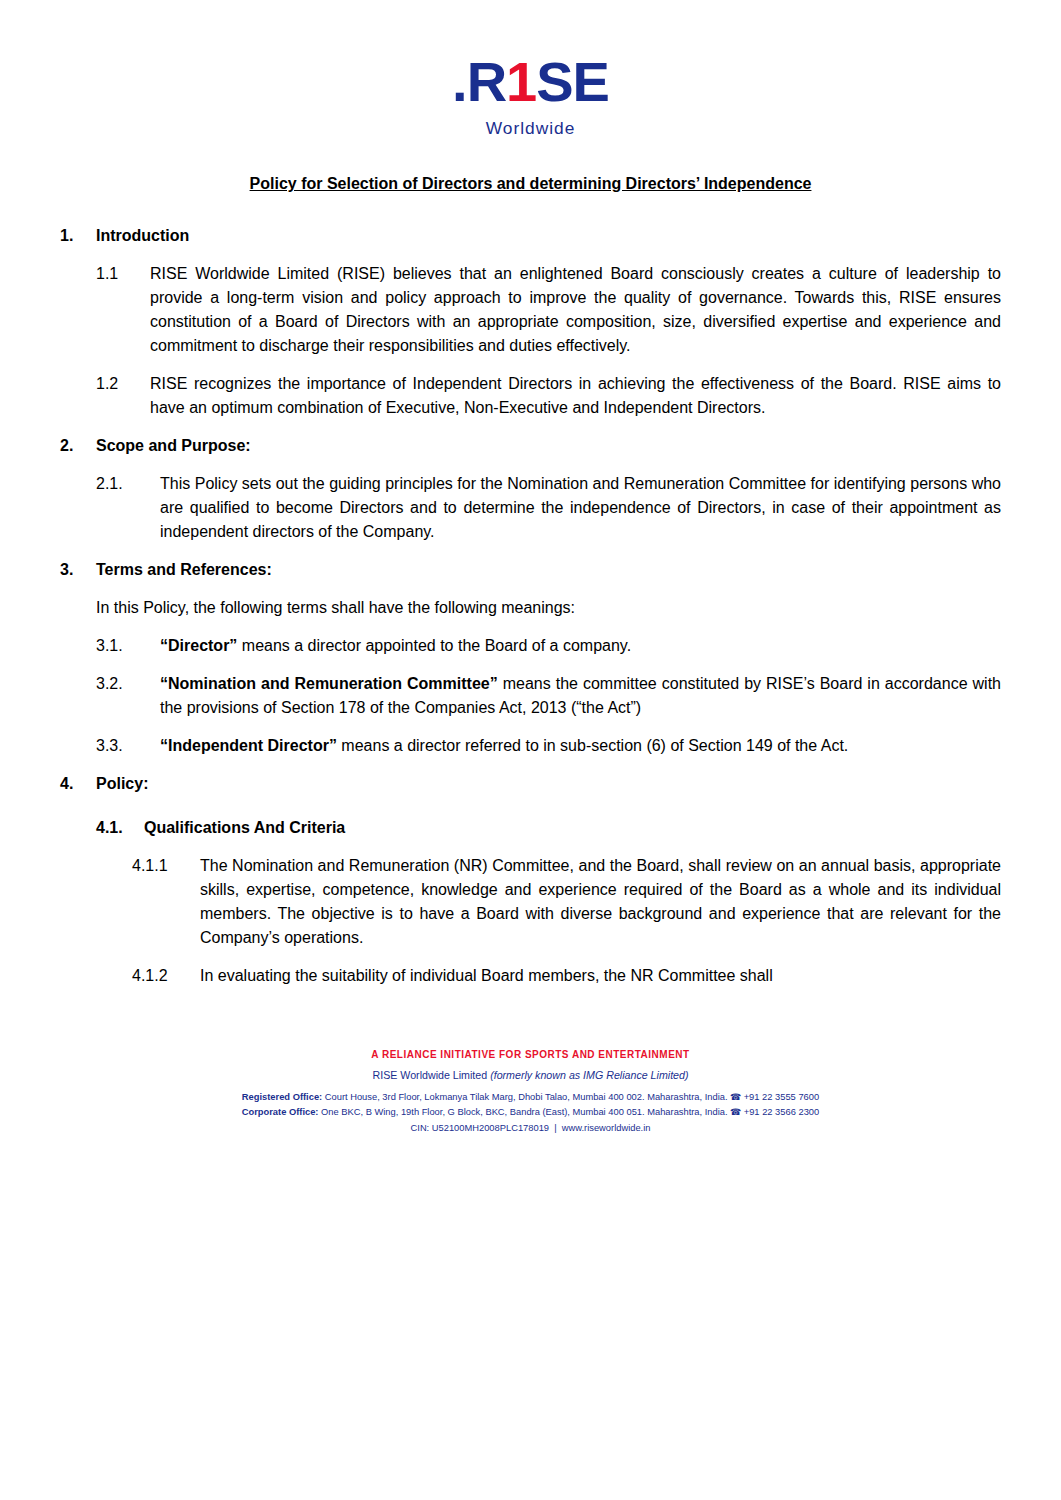. R1 SE
Worldwide
Policy for Selection of Directors and determining Directors’ Independence
1.
Introduction
1.1
RISE Worldwide Limited (RISE) believes that an enlightened Board consciously creates a culture of leadership to provide a long-term vision and policy approach to improve the quality of governance. Towards this, RISE ensures constitution of a Board of Directors with an appropriate composition, size, diversified expertise and experience and commitment to discharge their responsibilities and duties effectively.
1.2
RISE recognizes the importance of Independent Directors in achieving the effectiveness of the Board. RISE aims to have an optimum combination of Executive, Non-Executive and Independent Directors.
2.
Scope and Purpose:
2.1.
This Policy sets out the guiding principles for the Nomination and Remuneration Committee for identifying persons who are qualified to become Directors and to determine the independence of Directors, in case of their appointment as independent directors of the Company.
3.
Terms and References:
In this Policy, the following terms shall have the following meanings:
3.1.
“Director” means a director appointed to the Board of a company.
3.2.
“Nomination and Remuneration Committee” means the committee constituted by RISE’s Board in accordance with the provisions of Section 178 of the Companies Act, 2013 (“the Act”)
3.3.
“Independent Director” means a director referred to in sub-section (6) of Section 149 of the Act.
4.
Policy:
4.1.
Qualifications And Criteria
4.1.1
The Nomination and Remuneration (NR) Committee, and the Board, shall review on an annual basis, appropriate skills, expertise, competence, knowledge and experience required of the Board as a whole and its individual members. The objective is to have a Board with diverse background and experience that are relevant for the Company’s operations.
4.1.2
In evaluating the suitability of individual Board members, the NR Committee shall
A RELIANCE INITIATIVE FOR SPORTS AND ENTERTAINMENT
RISE Worldwide Limited (formerly known as IMG Reliance Limited)
Registered Office: Court House, 3rd Floor, Lokmanya Tilak Marg, Dhobi Talao, Mumbai 400 002. Maharashtra, India. ☎ +91 22 3555 7600
Corporate Office: One BKC, B Wing, 19th Floor, G Block, BKC, Bandra (East), Mumbai 400 051. Maharashtra, India. ☎ +91 22 3566 2300
CIN: U52100MH2008PLC178019 | www.riseworldwide.in